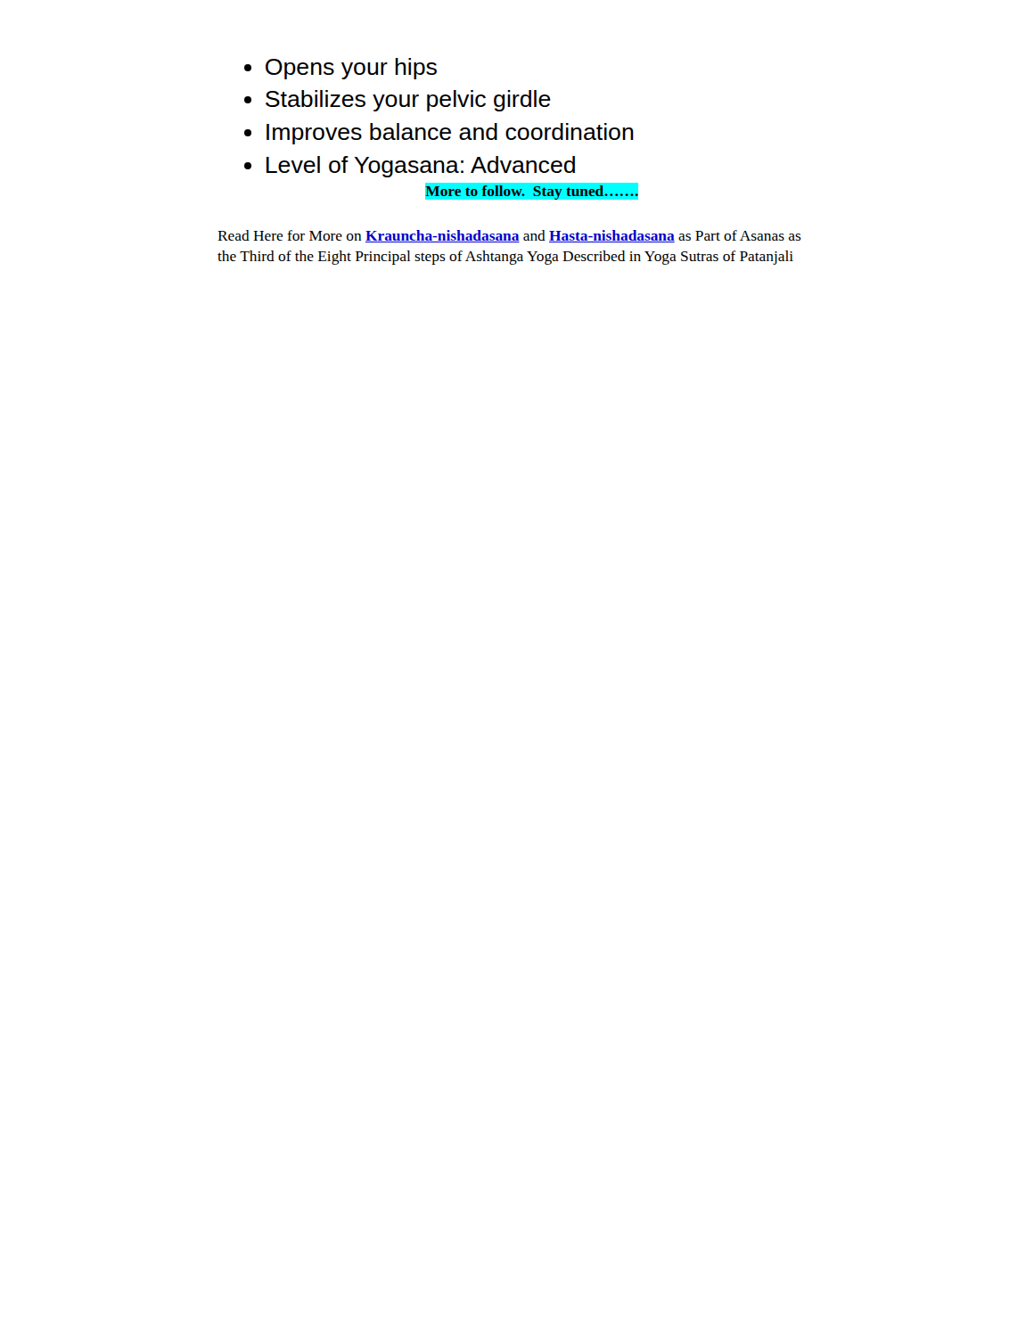Opens your hips
Stabilizes your pelvic girdle
Improves balance and coordination
Level of Yogasana: Advanced
More to follow. Stay tuned…….
Read Here for More on Krauncha-nishadasana and Hasta-nishadasana as Part of Asanas as the Third of the Eight Principal steps of Ashtanga Yoga Described in Yoga Sutras of Patanjali